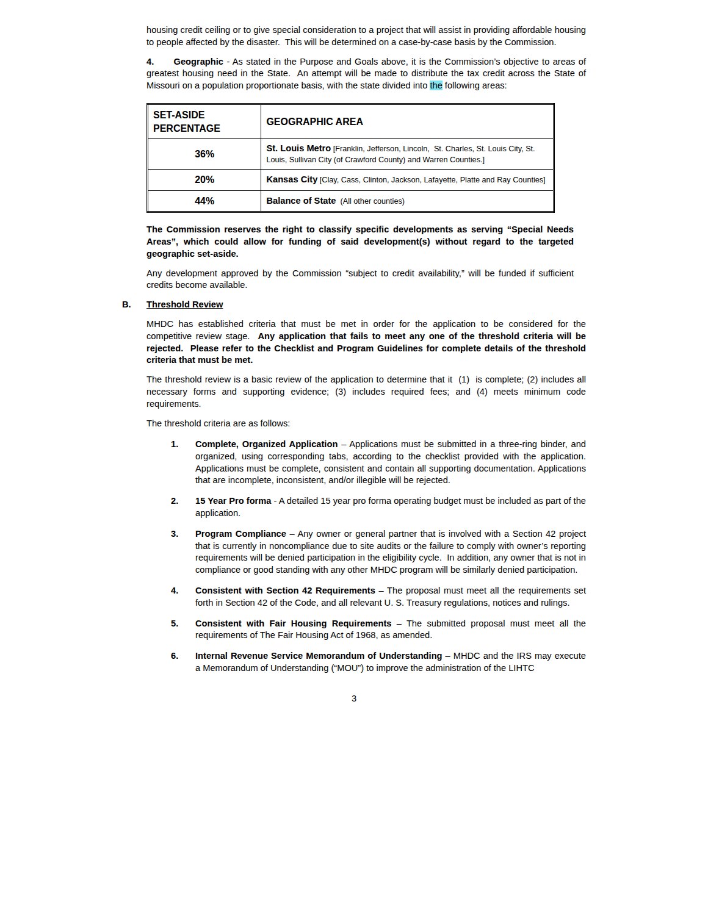housing credit ceiling or to give special consideration to a project that will assist in providing affordable housing to people affected by the disaster. This will be determined on a case-by-case basis by the Commission.
4. Geographic - As stated in the Purpose and Goals above, it is the Commission’s objective to areas of greatest housing need in the State. An attempt will be made to distribute the tax credit across the State of Missouri on a population proportionate basis, with the state divided into the following areas:
| SET-ASIDE PERCENTAGE | GEOGRAPHIC AREA |
| --- | --- |
| 36% | St. Louis Metro [Franklin, Jefferson, Lincoln, St. Charles, St. Louis City, St. Louis, Sullivan City (of Crawford County) and Warren Counties.] |
| 20% | Kansas City [Clay, Cass, Clinton, Jackson, Lafayette, Platte and Ray Counties] |
| 44% | Balance of State (All other counties) |
The Commission reserves the right to classify specific developments as serving “Special Needs Areas”, which could allow for funding of said development(s) without regard to the targeted geographic set-aside.
Any development approved by the Commission “subject to credit availability,” will be funded if sufficient credits become available.
B.
Threshold Review
MHDC has established criteria that must be met in order for the application to be considered for the competitive review stage. Any application that fails to meet any one of the threshold criteria will be rejected. Please refer to the Checklist and Program Guidelines for complete details of the threshold criteria that must be met.
The threshold review is a basic review of the application to determine that it (1) is complete; (2) includes all necessary forms and supporting evidence; (3) includes required fees; and (4) meets minimum code requirements.
The threshold criteria are as follows:
1. Complete, Organized Application – Applications must be submitted in a three-ring binder, and organized, using corresponding tabs, according to the checklist provided with the application. Applications must be complete, consistent and contain all supporting documentation. Applications that are incomplete, inconsistent, and/or illegible will be rejected.
2. 15 Year Pro forma - A detailed 15 year pro forma operating budget must be included as part of the application.
3. Program Compliance – Any owner or general partner that is involved with a Section 42 project that is currently in noncompliance due to site audits or the failure to comply with owner’s reporting requirements will be denied participation in the eligibility cycle. In addition, any owner that is not in compliance or good standing with any other MHDC program will be similarly denied participation.
4. Consistent with Section 42 Requirements – The proposal must meet all the requirements set forth in Section 42 of the Code, and all relevant U. S. Treasury regulations, notices and rulings.
5. Consistent with Fair Housing Requirements – The submitted proposal must meet all the requirements of The Fair Housing Act of 1968, as amended.
6. Internal Revenue Service Memorandum of Understanding – MHDC and the IRS may execute a Memorandum of Understanding (“MOU”) to improve the administration of the LIHTC
3